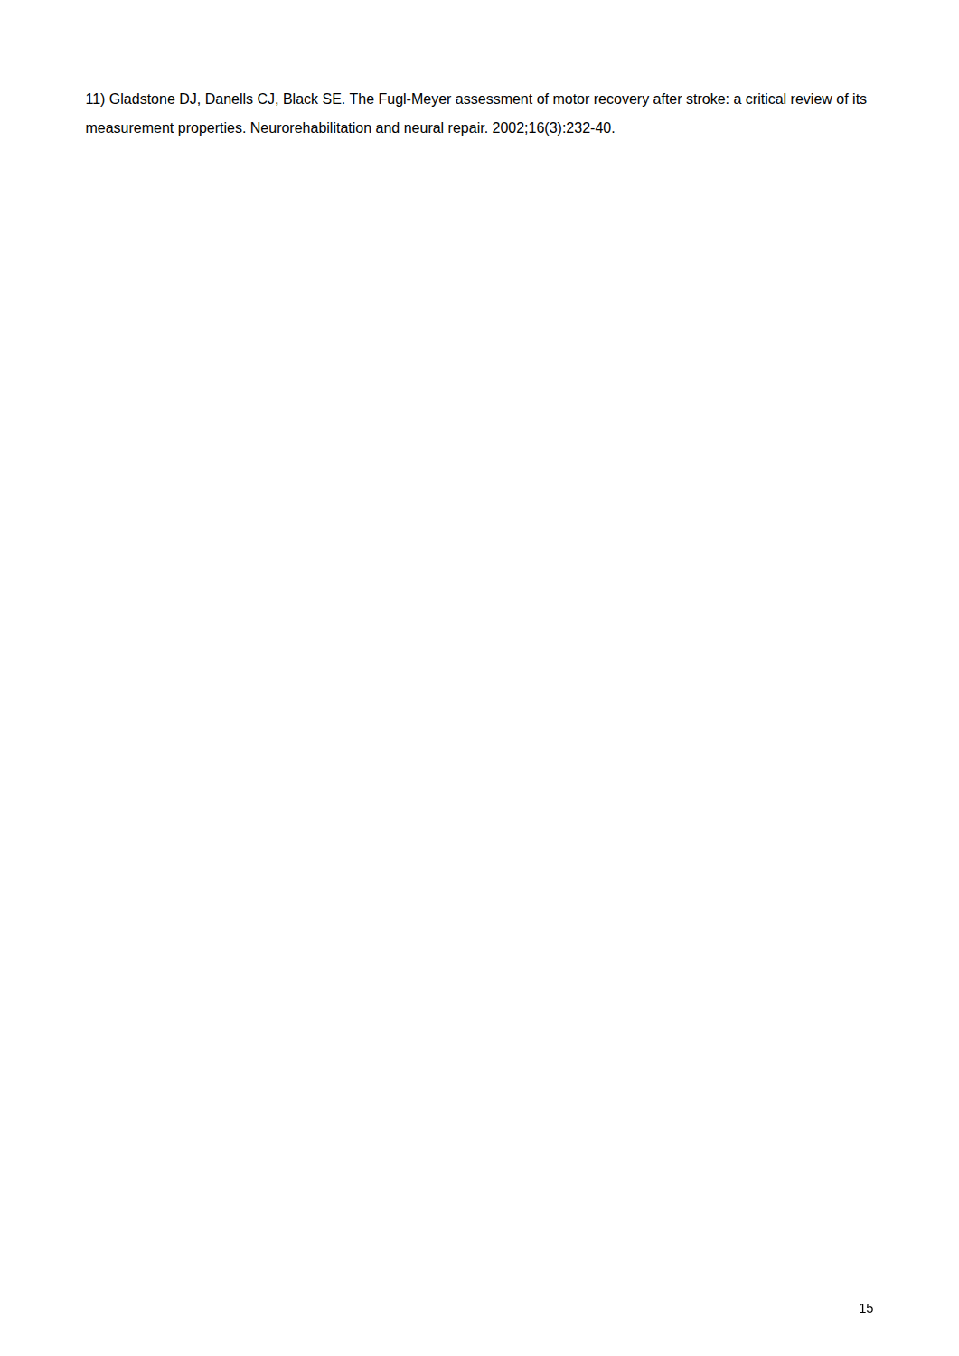11) Gladstone DJ, Danells CJ, Black SE. The Fugl-Meyer assessment of motor recovery after stroke: a critical review of its measurement properties. Neurorehabilitation and neural repair. 2002;16(3):232-40.
15